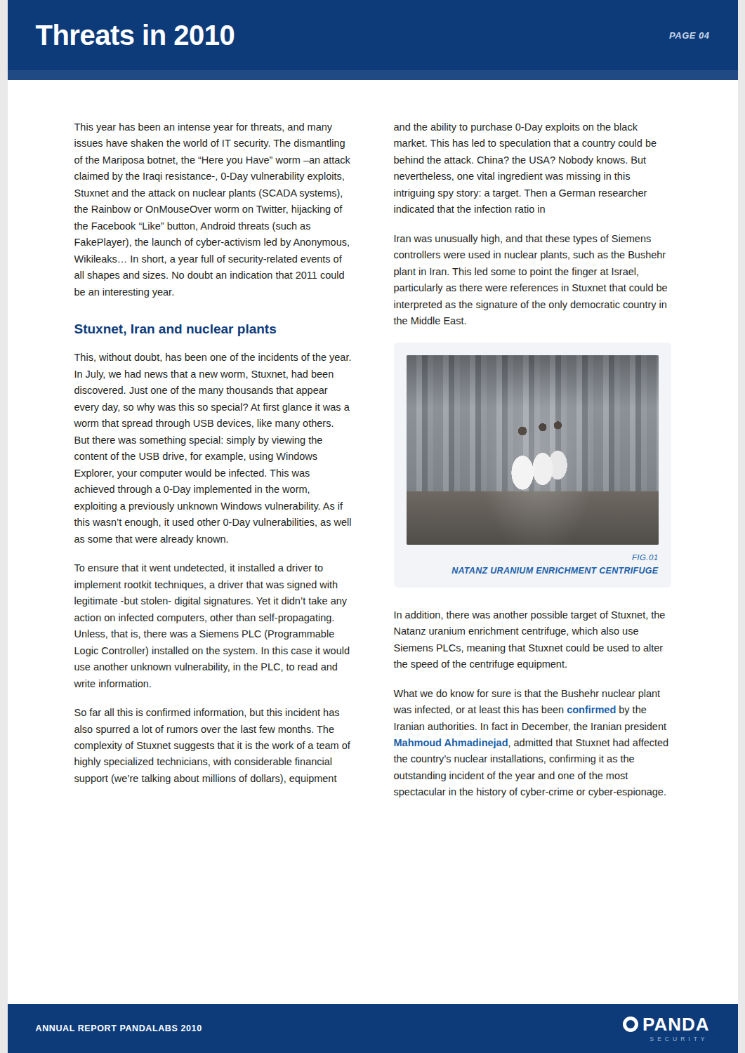Threats in 2010
PAGE 04
This year has been an intense year for threats, and many issues have shaken the world of IT security. The dismantling of the Mariposa botnet, the “Here you Have” worm –an attack claimed by the Iraqi resistance-, 0-Day vulnerability exploits, Stuxnet and the attack on nuclear plants (SCADA systems), the Rainbow or OnMouseOver worm on Twitter, hijacking of the Facebook “Like” button, Android threats (such as FakePlayer), the launch of cyber-activism led by Anonymous, Wikileaks… In short, a year full of security-related events of all shapes and sizes. No doubt an indication that 2011 could be an interesting year.
Stuxnet, Iran and nuclear plants
This, without doubt, has been one of the incidents of the year. In July, we had news that a new worm, Stuxnet, had been discovered. Just one of the many thousands that appear every day, so why was this so special? At first glance it was a worm that spread through USB devices, like many others. But there was something special: simply by viewing the content of the USB drive, for example, using Windows Explorer, your computer would be infected. This was achieved through a 0-Day implemented in the worm, exploiting a previously unknown Windows vulnerability. As if this wasn’t enough, it used other 0-Day vulnerabilities, as well as some that were already known.
To ensure that it went undetected, it installed a driver to implement rootkit techniques, a driver that was signed with legitimate -but stolen- digital signatures. Yet it didn’t take any action on infected computers, other than self-propagating. Unless, that is, there was a Siemens PLC (Programmable Logic Controller) installed on the system. In this case it would use another unknown vulnerability, in the PLC, to read and write information.
So far all this is confirmed information, but this incident has also spurred a lot of rumors over the last few months. The complexity of Stuxnet suggests that it is the work of a team of highly specialized technicians, with considerable financial support (we’re talking about millions of dollars), equipment and the ability to purchase 0-Day exploits on the black market. This has led to speculation that a country could be behind the attack. China? the USA? Nobody knows. But nevertheless, one vital ingredient was missing in this intriguing spy story: a target. Then a German researcher indicated that the infection ratio in
Iran was unusually high, and that these types of Siemens controllers were used in nuclear plants, such as the Bushehr plant in Iran. This led some to point the finger at Israel, particularly as there were references in Stuxnet that could be interpreted as the signature of the only democratic country in the Middle East.
FIG.01 NATANZ URANIUM ENRICHMENT CENTRIFUGE
In addition, there was another possible target of Stuxnet, the Natanz uranium enrichment centrifuge, which also use Siemens PLCs, meaning that Stuxnet could be used to alter the speed of the centrifuge equipment.
What we do know for sure is that the Bushehr nuclear plant was infected, or at least this has been confirmed by the Iranian authorities. In fact in December, the Iranian president Mahmoud Ahmadinejad, admitted that Stuxnet had affected the country’s nuclear installations, confirming it as the outstanding incident of the year and one of the most spectacular in the history of cyber-crime or cyber-espionage.
ANNUAL REPORT PANDALABS 2010
PANDA
SECURITY